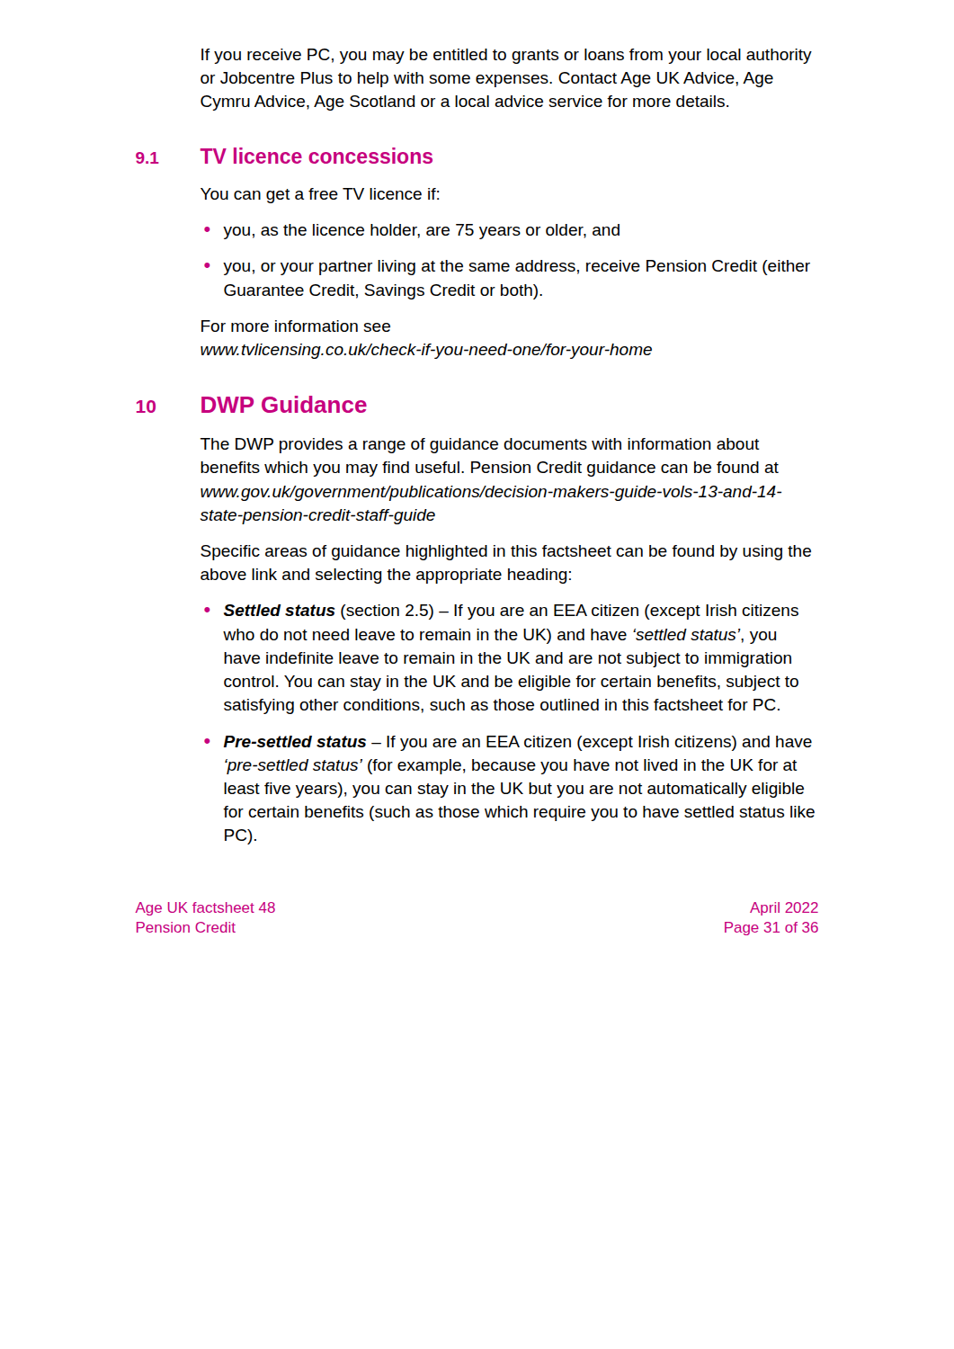If you receive PC, you may be entitled to grants or loans from your local authority or Jobcentre Plus to help with some expenses. Contact Age UK Advice, Age Cymru Advice, Age Scotland or a local advice service for more details.
9.1
TV licence concessions
You can get a free TV licence if:
you, as the licence holder, are 75 years or older, and
you, or your partner living at the same address, receive Pension Credit (either Guarantee Credit, Savings Credit or both).
For more information see
www.tvlicensing.co.uk/check-if-you-need-one/for-your-home
10
DWP Guidance
The DWP provides a range of guidance documents with information about benefits which you may find useful. Pension Credit guidance can be found at www.gov.uk/government/publications/decision-makers-guide-vols-13-and-14-state-pension-credit-staff-guide
Specific areas of guidance highlighted in this factsheet can be found by using the above link and selecting the appropriate heading:
Settled status (section 2.5) – If you are an EEA citizen (except Irish citizens who do not need leave to remain in the UK) and have ‘settled status’, you have indefinite leave to remain in the UK and are not subject to immigration control. You can stay in the UK and be eligible for certain benefits, subject to satisfying other conditions, such as those outlined in this factsheet for PC.
Pre-settled status – If you are an EEA citizen (except Irish citizens) and have ‘pre-settled status’ (for example, because you have not lived in the UK for at least five years), you can stay in the UK but you are not automatically eligible for certain benefits (such as those which require you to have settled status like PC).
Age UK factsheet 48
Pension Credit
April 2022
Page 31 of 36